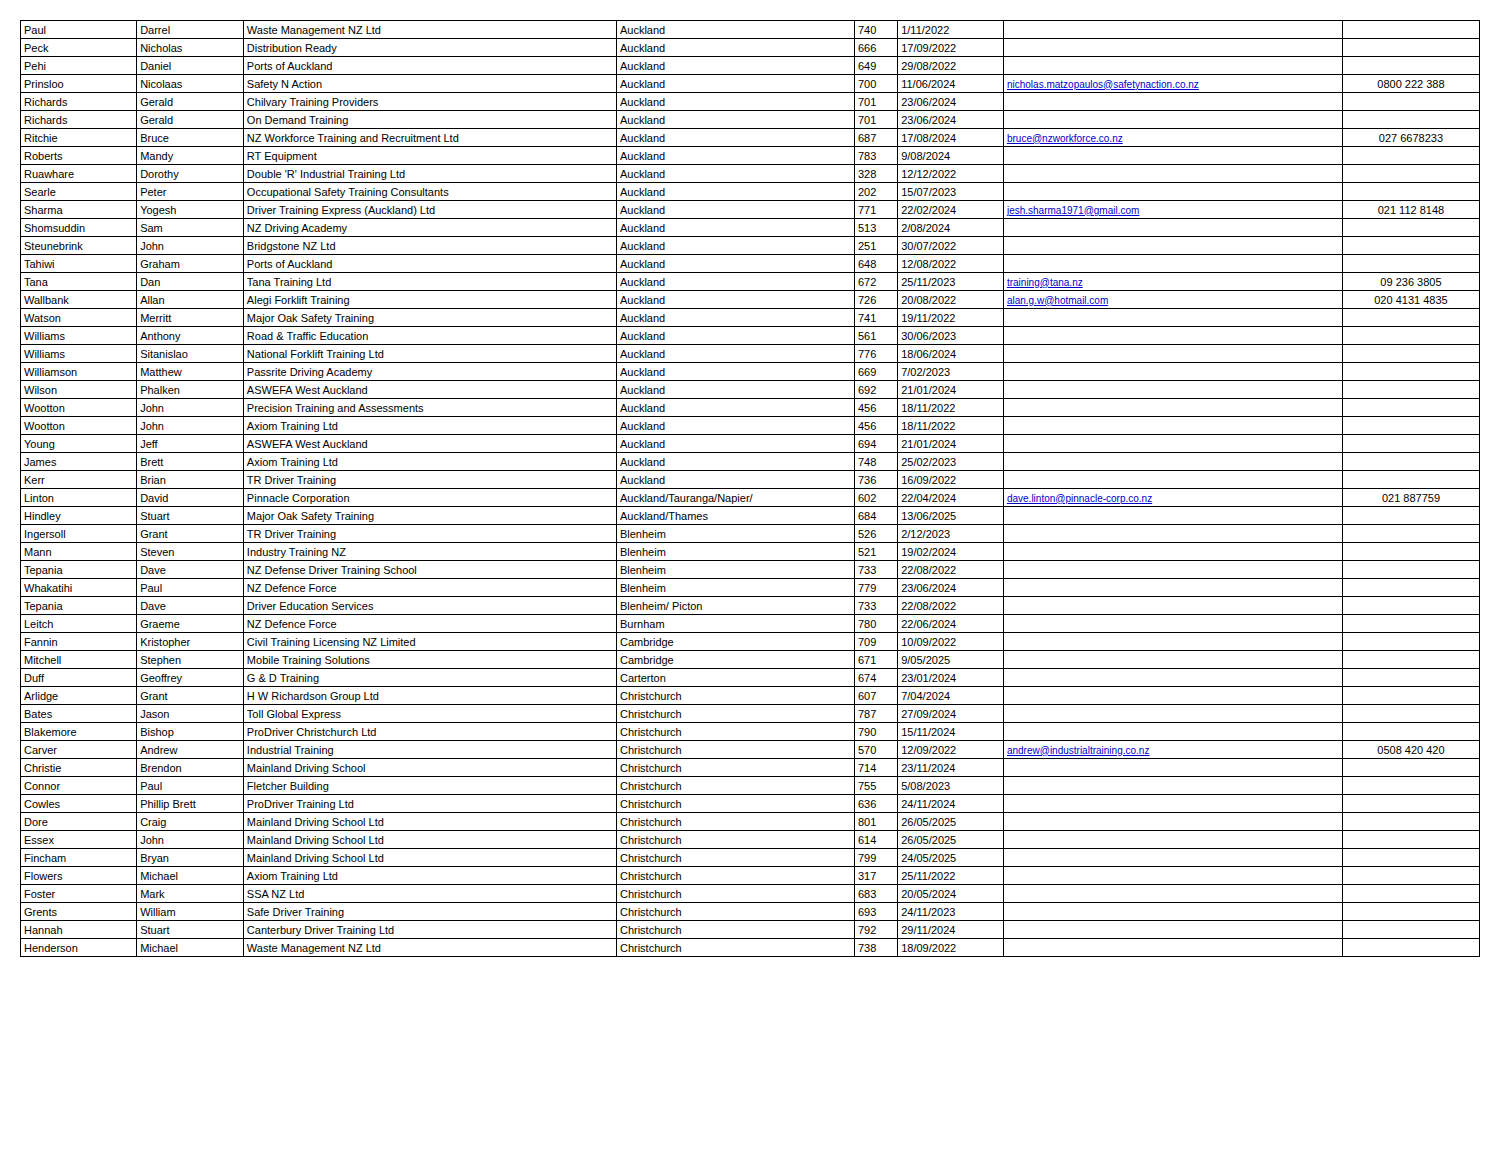| Paul | Darrel | Waste Management NZ Ltd | Auckland | 740 | 1/11/2022 | | |
| Peck | Nicholas | Distribution Ready | Auckland | 666 | 17/09/2022 | | |
| Pehi | Daniel | Ports of Auckland | Auckland | 649 | 29/08/2022 | | |
| Prinsloo | Nicolaas | Safety N Action | Auckland | 700 | 11/06/2024 | nicholas.matzopaulos@safetynaction.co.nz | 0800 222 388 |
| Richards | Gerald | Chilvary Training Providers | Auckland | 701 | 23/06/2024 | | |
| Richards | Gerald | On Demand Training | Auckland | 701 | 23/06/2024 | | |
| Ritchie | Bruce | NZ Workforce Training and Recruitment Ltd | Auckland | 687 | 17/08/2024 | bruce@nzworkforce.co.nz | 027 6678233 |
| Roberts | Mandy | RT Equipment | Auckland | 783 | 9/08/2024 | | |
| Ruawhare | Dorothy | Double 'R' Industrial Training Ltd | Auckland | 328 | 12/12/2022 | | |
| Searle | Peter | Occupational Safety Training Consultants | Auckland | 202 | 15/07/2023 | | |
| Sharma | Yogesh | Driver Training Express (Auckland) Ltd | Auckland | 771 | 22/02/2024 | jesh.sharma1971@gmail.com | 021 112 8148 |
| Shomsuddin | Sam | NZ Driving Academy | Auckland | 513 | 2/08/2024 | | |
| Steunebrink | John | Bridgstone NZ Ltd | Auckland | 251 | 30/07/2022 | | |
| Tahiwi | Graham | Ports of Auckland | Auckland | 648 | 12/08/2022 | | |
| Tana | Dan | Tana Training Ltd | Auckland | 672 | 25/11/2023 | training@tana.nz | 09 236 3805 |
| Wallbank | Allan | Alegi Forklift Training | Auckland | 726 | 20/08/2022 | alan.g.w@hotmail.com | 020 4131 4835 |
| Watson | Merritt | Major Oak Safety Training | Auckland | 741 | 19/11/2022 | | |
| Williams | Anthony | Road & Traffic Education | Auckland | 561 | 30/06/2023 | | |
| Williams | Sitanislao | National Forklift Training Ltd | Auckland | 776 | 18/06/2024 | | |
| Williamson | Matthew | Passrite Driving Academy | Auckland | 669 | 7/02/2023 | | |
| Wilson | Phalken | ASWEFA West Auckland | Auckland | 692 | 21/01/2024 | | |
| Wootton | John | Precision Training and Assessments | Auckland | 456 | 18/11/2022 | | |
| Wootton | John | Axiom Training Ltd | Auckland | 456 | 18/11/2022 | | |
| Young | Jeff | ASWEFA West Auckland | Auckland | 694 | 21/01/2024 | | |
| James | Brett | Axiom Training Ltd | Auckland | 748 | 25/02/2023 | | |
| Kerr | Brian | TR Driver Training | Auckland | 736 | 16/09/2022 | | |
| Linton | David | Pinnacle Corporation | Auckland/Tauranga/Napier/ | 602 | 22/04/2024 | dave.linton@pinnacle-corp.co.nz | 021 887759 |
| Hindley | Stuart | Major Oak Safety Training | Auckland/Thames | 684 | 13/06/2025 | | |
| Ingersoll | Grant | TR Driver Training | Blenheim | 526 | 2/12/2023 | | |
| Mann | Steven | Industry Training NZ | Blenheim | 521 | 19/02/2024 | | |
| Tepania | Dave | NZ Defense Driver Training School | Blenheim | 733 | 22/08/2022 | | |
| Whakatihi | Paul | NZ Defence Force | Blenheim | 779 | 23/06/2024 | | |
| Tepania | Dave | Driver Education Services | Blenheim/ Picton | 733 | 22/08/2022 | | |
| Leitch | Graeme | NZ Defence Force | Burnham | 780 | 22/06/2024 | | |
| Fannin | Kristopher | Civil Training Licensing NZ Limited | Cambridge | 709 | 10/09/2022 | | |
| Mitchell | Stephen | Mobile Training Solutions | Cambridge | 671 | 9/05/2025 | | |
| Duff | Geoffrey | G & D Training | Carterton | 674 | 23/01/2024 | | |
| Arlidge | Grant | H W Richardson Group Ltd | Christchurch | 607 | 7/04/2024 | | |
| Bates | Jason | Toll Global Express | Christchurch | 787 | 27/09/2024 | | |
| Blakemore | Bishop | ProDriver Christchurch Ltd | Christchurch | 790 | 15/11/2024 | | |
| Carver | Andrew | Industrial Training | Christchurch | 570 | 12/09/2022 | andrew@industrialtraining.co.nz | 0508 420 420 |
| Christie | Brendon | Mainland Driving School | Christchurch | 714 | 23/11/2024 | | |
| Connor | Paul | Fletcher Building | Christchurch | 755 | 5/08/2023 | | |
| Cowles | Phillip Brett | ProDriver Training Ltd | Christchurch | 636 | 24/11/2024 | | |
| Dore | Craig | Mainland Driving School Ltd | Christchurch | 801 | 26/05/2025 | | |
| Essex | John | Mainland Driving School Ltd | Christchurch | 614 | 26/05/2025 | | |
| Fincham | Bryan | Mainland Driving School Ltd | Christchurch | 799 | 24/05/2025 | | |
| Flowers | Michael | Axiom Training Ltd | Christchurch | 317 | 25/11/2022 | | |
| Foster | Mark | SSA NZ Ltd | Christchurch | 683 | 20/05/2024 | | |
| Grents | William | Safe Driver Training | Christchurch | 693 | 24/11/2023 | | |
| Hannah | Stuart | Canterbury Driver Training Ltd | Christchurch | 792 | 29/11/2024 | | |
| Henderson | Michael | Waste Management NZ Ltd | Christchurch | 738 | 18/09/2022 | | |